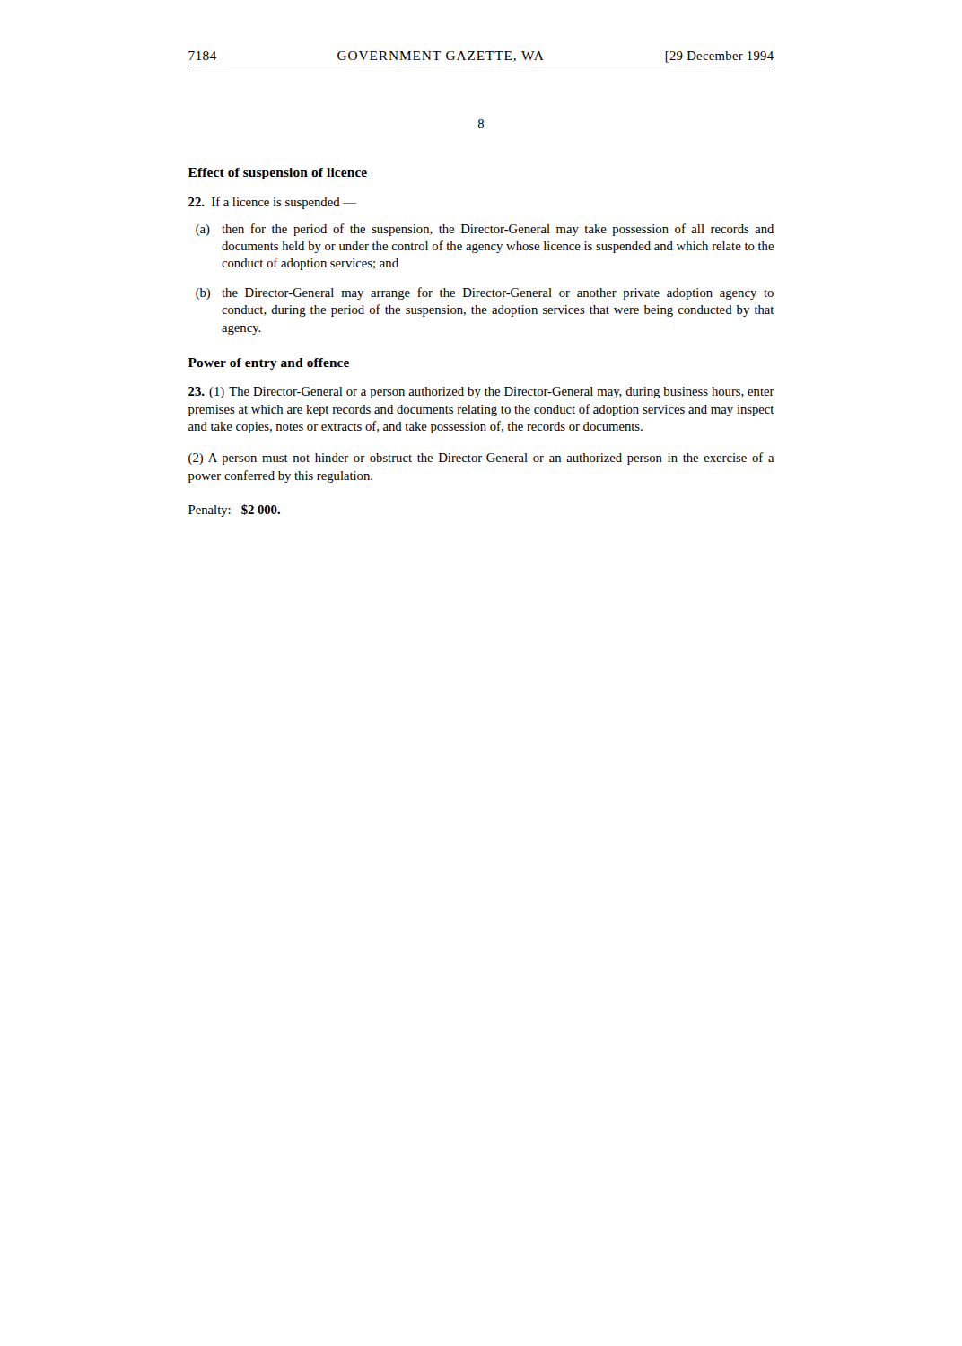7184 GOVERNMENT GAZETTE, WA [29 December 1994
8
Effect of suspension of licence
22. If a licence is suspended —
(a) then for the period of the suspension, the Director-General may take possession of all records and documents held by or under the control of the agency whose licence is suspended and which relate to the conduct of adoption services; and
(b) the Director-General may arrange for the Director-General or another private adoption agency to conduct, during the period of the suspension, the adoption services that were being conducted by that agency.
Power of entry and offence
23.(1) The Director-General or a person authorized by the Director-General may, during business hours, enter premises at which are kept records and documents relating to the conduct of adoption services and may inspect and take copies, notes or extracts of, and take possession of, the records or documents.
(2) A person must not hinder or obstruct the Director-General or an authorized person in the exercise of a power conferred by this regulation.
Penalty: $2 000.